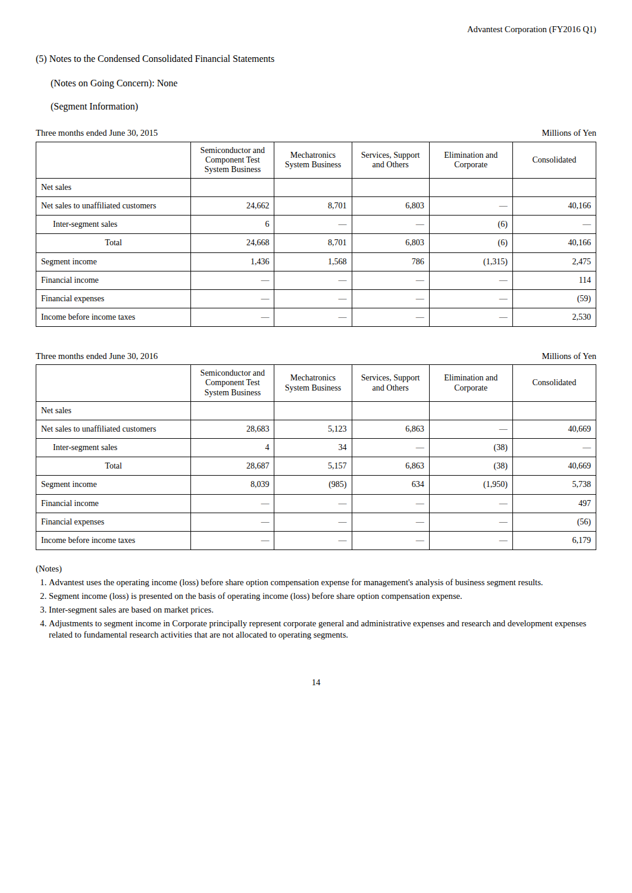Advantest Corporation (FY2016 Q1)
(5) Notes to the Condensed Consolidated Financial Statements
(Notes on Going Concern): None
(Segment Information)
Three months ended June 30, 2015 Millions of Yen
| | Semiconductor and Component Test System Business | Mechatronics System Business | Services, Support and Others | Elimination and Corporate | Consolidated |
| --- | --- | --- | --- | --- | --- |
| Net sales | | | | | |
| Net sales to unaffiliated customers | 24,662 | 8,701 | 6,803 | — | 40,166 |
| Inter-segment sales | 6 | — | — | (6) | — |
| Total | 24,668 | 8,701 | 6,803 | (6) | 40,166 |
| Segment income | 1,436 | 1,568 | 786 | (1,315) | 2,475 |
| Financial income | — | — | — | — | 114 |
| Financial expenses | — | — | — | — | (59) |
| Income before income taxes | — | — | — | — | 2,530 |
Three months ended June 30, 2016 Millions of Yen
| | Semiconductor and Component Test System Business | Mechatronics System Business | Services, Support and Others | Elimination and Corporate | Consolidated |
| --- | --- | --- | --- | --- | --- |
| Net sales | | | | | |
| Net sales to unaffiliated customers | 28,683 | 5,123 | 6,863 | — | 40,669 |
| Inter-segment sales | 4 | 34 | — | (38) | — |
| Total | 28,687 | 5,157 | 6,863 | (38) | 40,669 |
| Segment income | 8,039 | (985) | 634 | (1,950) | 5,738 |
| Financial income | — | — | — | — | 497 |
| Financial expenses | — | — | — | — | (56) |
| Income before income taxes | — | — | — | — | 6,179 |
(Notes)
Advantest uses the operating income (loss) before share option compensation expense for management's analysis of business segment results.
Segment income (loss) is presented on the basis of operating income (loss) before share option compensation expense.
Inter-segment sales are based on market prices.
Adjustments to segment income in Corporate principally represent corporate general and administrative expenses and research and development expenses related to fundamental research activities that are not allocated to operating segments.
14